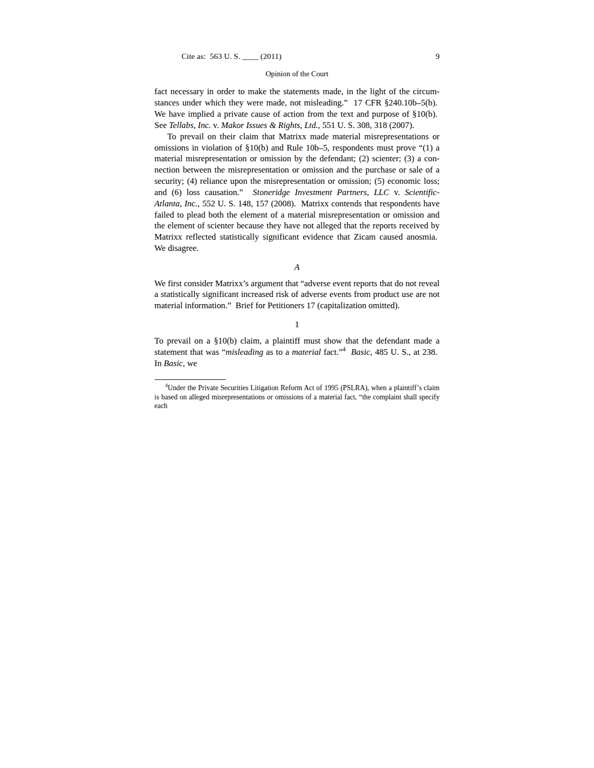Cite as: 563 U. S. ____ (2011) 9
Opinion of the Court
fact necessary in order to make the statements made, in the light of the circumstances under which they were made, not misleading.” 17 CFR §240.10b–5(b). We have implied a private cause of action from the text and purpose of §10(b). See Tellabs, Inc. v. Makor Issues & Rights, Ltd., 551 U. S. 308, 318 (2007).
To prevail on their claim that Matrixx made material misrepresentations or omissions in violation of §10(b) and Rule 10b–5, respondents must prove “(1) a material misrepresentation or omission by the defendant; (2) scienter; (3) a connection between the misrepresentation or omission and the purchase or sale of a security; (4) reliance upon the misrepresentation or omission; (5) economic loss; and (6) loss causation.” Stoneridge Investment Partners, LLC v. Scientific-Atlanta, Inc., 552 U. S. 148, 157 (2008). Matrixx contends that respondents have failed to plead both the element of a material misrepresentation or omission and the element of scienter because they have not alleged that the reports received by Matrixx reflected statistically significant evidence that Zicam caused anosmia. We disagree.
A
We first consider Matrixx’s argument that “adverse event reports that do not reveal a statistically significant increased risk of adverse events from product use are not material information.” Brief for Petitioners 17 (capitalization omitted).
1
To prevail on a §10(b) claim, a plaintiff must show that the defendant made a statement that was “misleading as to a material fact.”4 Basic, 485 U. S., at 238. In Basic, we
4Under the Private Securities Litigation Reform Act of 1995 (PSLRA), when a plaintiff’s claim is based on alleged misrepresentations or omissions of a material fact, “the complaint shall specify each